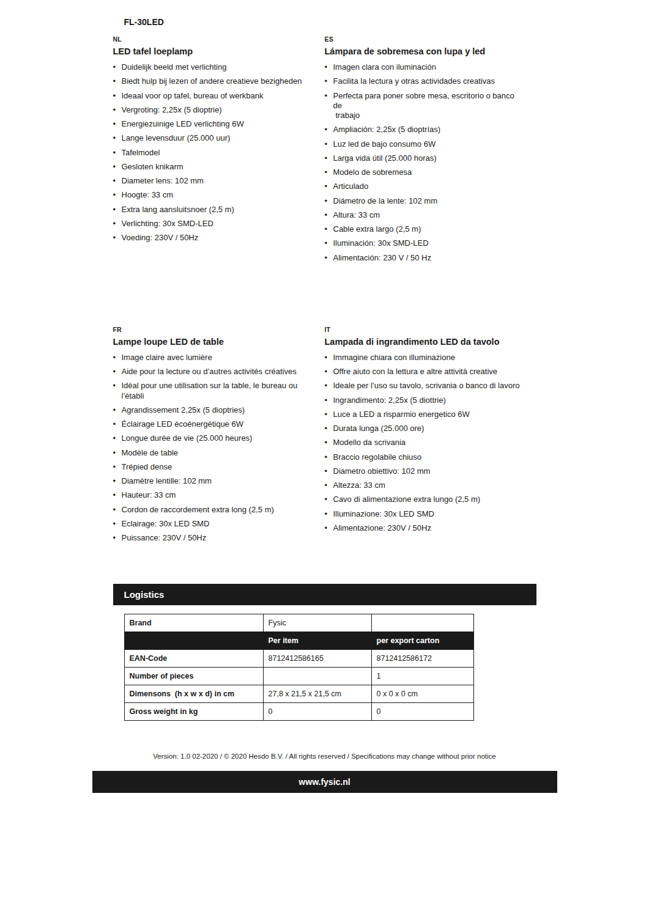FL-30LED
NL
LED tafel loeplamp
Duidelijk beeld met verlichting
Biedt hulp bij lezen of andere creatieve bezigheden
Ideaal voor op tafel, bureau of werkbank
Vergroting: 2,25x (5 dioptrie)
Energiezuinige LED verlichting 6W
Lange levensduur (25.000 uur)
Tafelmodel
Gesloten knikarm
Diameter lens: 102 mm
Hoogte: 33 cm
Extra lang aansluitsnoer (2,5 m)
Verlichting: 30x SMD-LED
Voeding: 230V / 50Hz
ES
Lámpara de sobremesa con lupa y led
Imagen clara con iluminación
Facilita la lectura y otras actividades creativas
Perfecta para poner sobre mesa, escritorio o banco detrabajo
Ampliación: 2,25x (5 dioptrías)
Luz led de bajo consumo 6W
Larga vida útil (25.000 horas)
Modelo de sobremesa
Articulado
Diámetro de la lente: 102 mm
Altura: 33 cm
Cable extra largo (2,5 m)
Iluminación: 30x SMD-LED
Alimentación: 230 V / 50 Hz
FR
Lampe loupe LED de table
Image claire avec lumière
Aide pour la lecture ou d’autres activités créatives
Idéal pour une utilisation sur la table, le bureau ou l’établi
Agrandissement 2,25x (5 dioptries)
Éclairage LED écoénergétique 6W
Longue durée de vie (25.000 heures)
Modèle de table
Trépied dense
Diamètre lentille: 102 mm
Hauteur: 33 cm
Cordon de raccordement extra long (2,5 m)
Eclairage: 30x LED SMD
Puissance: 230V / 50Hz
IT
Lampada di ingrandimento LED da tavolo
Immagine chiara con illuminazione
Offre aiuto con la lettura e altre attività creative
Ideale per l’uso su tavolo, scrivania o banco di lavoro
Ingrandimento: 2,25x (5 diottrie)
Luce a LED a risparmio energetico 6W
Durata lunga (25.000 ore)
Modello da scrivania
Braccio regolabile chiuso
Diametro obiettivo: 102 mm
Altezza: 33 cm
Cavo di alimentazione extra lungo (2,5 m)
Illuminazione: 30x LED SMD
Alimentazione: 230V / 50Hz
Logistics
| Brand | Fysic | |
| | Per item | per export carton |
| EAN-Code | 8712412586165 | 8712412586172 |
| Number of pieces | | 1 |
| Dimensons (h x w x d) in cm | 27,8 x 21,5 x 21,5 cm | 0 x 0 x 0 cm |
| Gross weight in kg | 0 | 0 |
Version: 1.0 02-2020 / © 2020 Hesdo B.V. / All rights reserved / Specifications may change without prior notice
www.fysic.nl